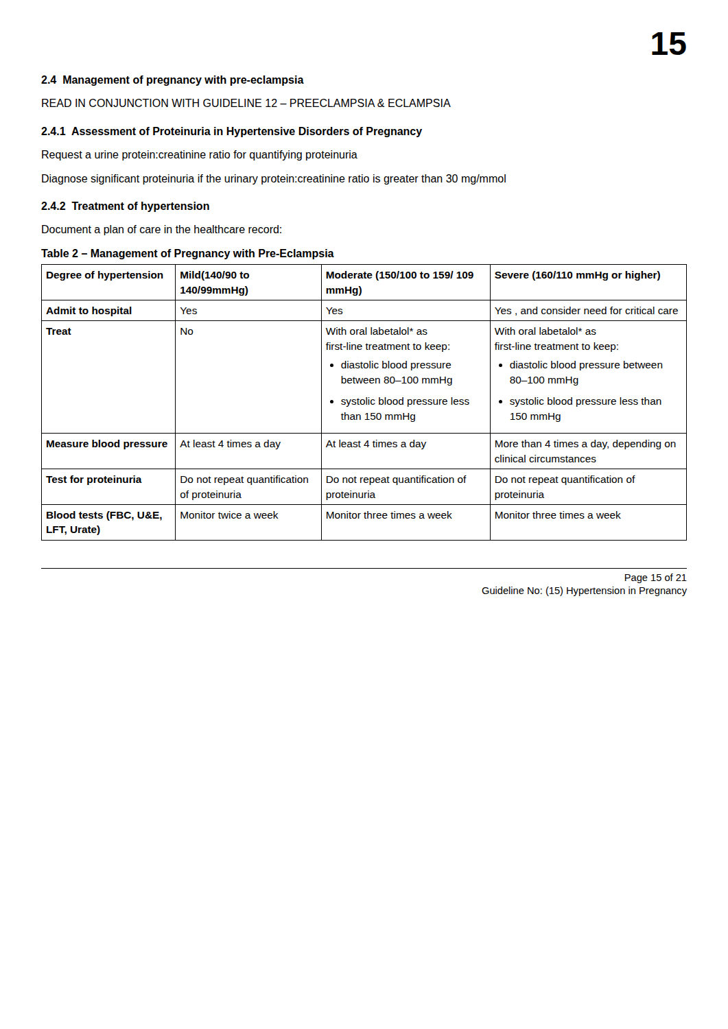15
2.4 Management of pregnancy with pre-eclampsia
READ IN CONJUNCTION WITH GUIDELINE 12 – PREECLAMPSIA & ECLAMPSIA
2.4.1 Assessment of Proteinuria in Hypertensive Disorders of Pregnancy
Request a urine protein:creatinine ratio for quantifying proteinuria
Diagnose significant proteinuria if the urinary protein:creatinine ratio is greater than 30 mg/mmol
2.4.2 Treatment of hypertension
Document a plan of care in the healthcare record:
Table 2 – Management of Pregnancy with Pre-Eclampsia
| Degree of hypertension | Mild(140/90 to 140/99mmHg) | Moderate (150/100 to 159/ 109 mmHg) | Severe (160/110 mmHg or higher) |
| --- | --- | --- | --- |
| Admit to hospital | Yes | Yes | Yes , and consider need for critical care |
| Treat | No | With oral labetalol* as first-line treatment to keep: diastolic blood pressure between 80–100 mmHg systolic blood pressure less than 150 mmHg | With oral labetalol* as first-line treatment to keep: diastolic blood pressure between 80–100 mmHg systolic blood pressure less than 150 mmHg |
| Measure blood pressure | At least 4 times a day | At least 4 times a day | More than 4 times a day, depending on clinical circumstances |
| Test for proteinuria | Do not repeat quantification of proteinuria | Do not repeat quantification of proteinuria | Do not repeat quantification of proteinuria |
| Blood tests (FBC, U&E, LFT, Urate) | Monitor twice a week | Monitor three times a week | Monitor three times a week |
Page 15 of 21
Guideline No: (15) Hypertension in Pregnancy